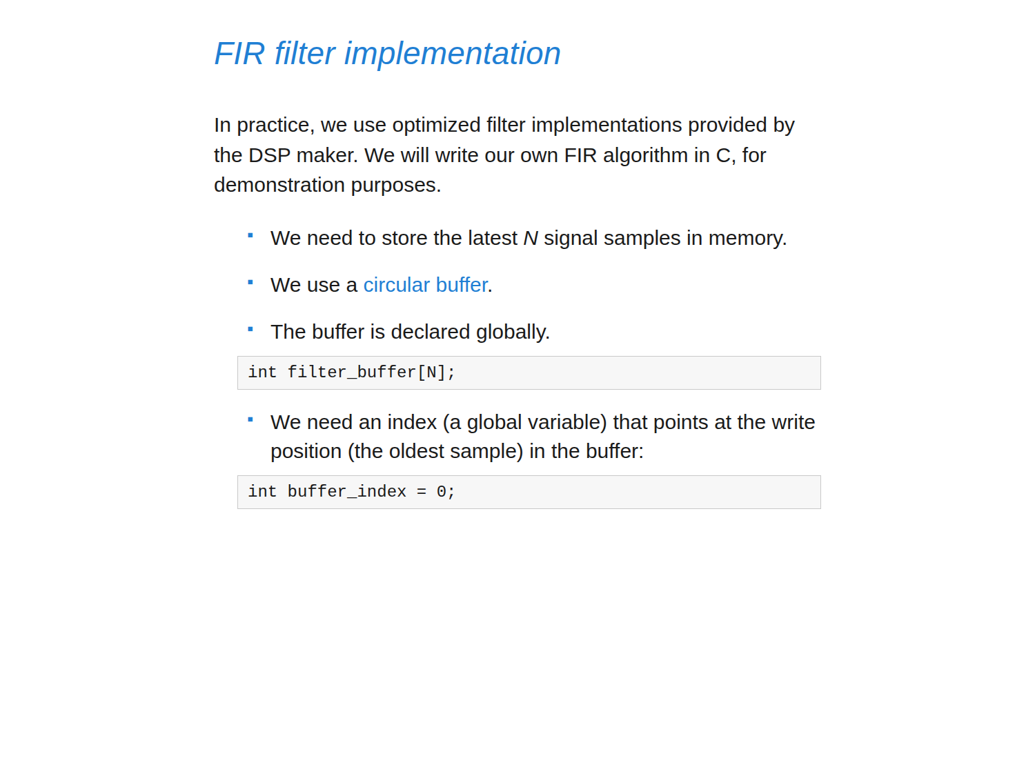FIR filter implementation
In practice, we use optimized filter implementations provided by the DSP maker. We will write our own FIR algorithm in C, for demonstration purposes.
We need to store the latest N signal samples in memory.
We use a circular buffer.
The buffer is declared globally.
int filter_buffer[N];
We need an index (a global variable) that points at the write position (the oldest sample) in the buffer:
int buffer_index = 0;